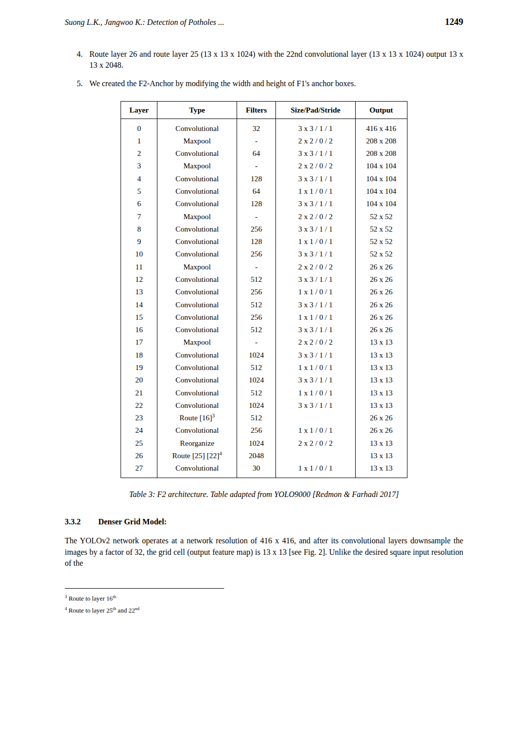Suong L.K., Jangwoo K.: Detection of Potholes ... 1249
Route layer 26 and route layer 25 (13 x 13 x 1024) with the 22nd convolutional layer (13 x 13 x 1024) output 13 x 13 x 2048.
We created the F2-Anchor by modifying the width and height of F1's anchor boxes.
| Layer | Type | Filters | Size/Pad/Stride | Output |
| --- | --- | --- | --- | --- |
| 0 | Convolutional | 32 | 3 x 3 / 1 / 1 | 416 x 416 |
| 1 | Maxpool | - | 2 x 2 / 0 / 2 | 208 x 208 |
| 2 | Convolutional | 64 | 3 x 3 / 1 / 1 | 208 x 208 |
| 3 | Maxpool | - | 2 x 2 / 0 / 2 | 104 x 104 |
| 4 | Convolutional | 128 | 3 x 3 / 1 / 1 | 104 x 104 |
| 5 | Convolutional | 64 | 1 x 1 / 0 / 1 | 104 x 104 |
| 6 | Convolutional | 128 | 3 x 3 / 1 / 1 | 104 x 104 |
| 7 | Maxpool | - | 2 x 2 / 0 / 2 | 52 x 52 |
| 8 | Convolutional | 256 | 3 x 3 / 1 / 1 | 52 x 52 |
| 9 | Convolutional | 128 | 1 x 1 / 0 / 1 | 52 x 52 |
| 10 | Convolutional | 256 | 3 x 3 / 1 / 1 | 52 x 52 |
| 11 | Maxpool | - | 2 x 2 / 0 / 2 | 26 x 26 |
| 12 | Convolutional | 512 | 3 x 3 / 1 / 1 | 26 x 26 |
| 13 | Convolutional | 256 | 1 x 1 / 0 / 1 | 26 x 26 |
| 14 | Convolutional | 512 | 3 x 3 / 1 / 1 | 26 x 26 |
| 15 | Convolutional | 256 | 1 x 1 / 0 / 1 | 26 x 26 |
| 16 | Convolutional | 512 | 3 x 3 / 1 / 1 | 26 x 26 |
| 17 | Maxpool | - | 2 x 2 / 0 / 2 | 13 x 13 |
| 18 | Convolutional | 1024 | 3 x 3 / 1 / 1 | 13 x 13 |
| 19 | Convolutional | 512 | 1 x 1 / 0 / 1 | 13 x 13 |
| 20 | Convolutional | 1024 | 3 x 3 / 1 / 1 | 13 x 13 |
| 21 | Convolutional | 512 | 1 x 1 / 0 / 1 | 13 x 13 |
| 22 | Convolutional | 1024 | 3 x 3 / 1 / 1 | 13 x 13 |
| 23 | Route [16] 3 | 512 | | 26 x 26 |
| 24 | Convolutional | 256 | 1 x 1 / 0 / 1 | 26 x 26 |
| 25 | Reorganize | 1024 | 2 x 2 / 0 / 2 | 13 x 13 |
| 26 | Route [25] [22] 4 | 2048 | | 13 x 13 |
| 27 | Convolutional | 30 | 1 x 1 / 0 / 1 | 13 x 13 |
Table 3: F2 architecture. Table adapted from YOLO9000 [Redmon & Farhadi 2017]
3.3.2 Denser Grid Model:
The YOLOv2 network operates at a network resolution of 416 x 416, and after its convolutional layers downsample the images by a factor of 32, the grid cell (output feature map) is 13 x 13 [see Fig. 2]. Unlike the desired square input resolution of the
3 Route to layer 16th
4 Route to layer 25th and 22nd